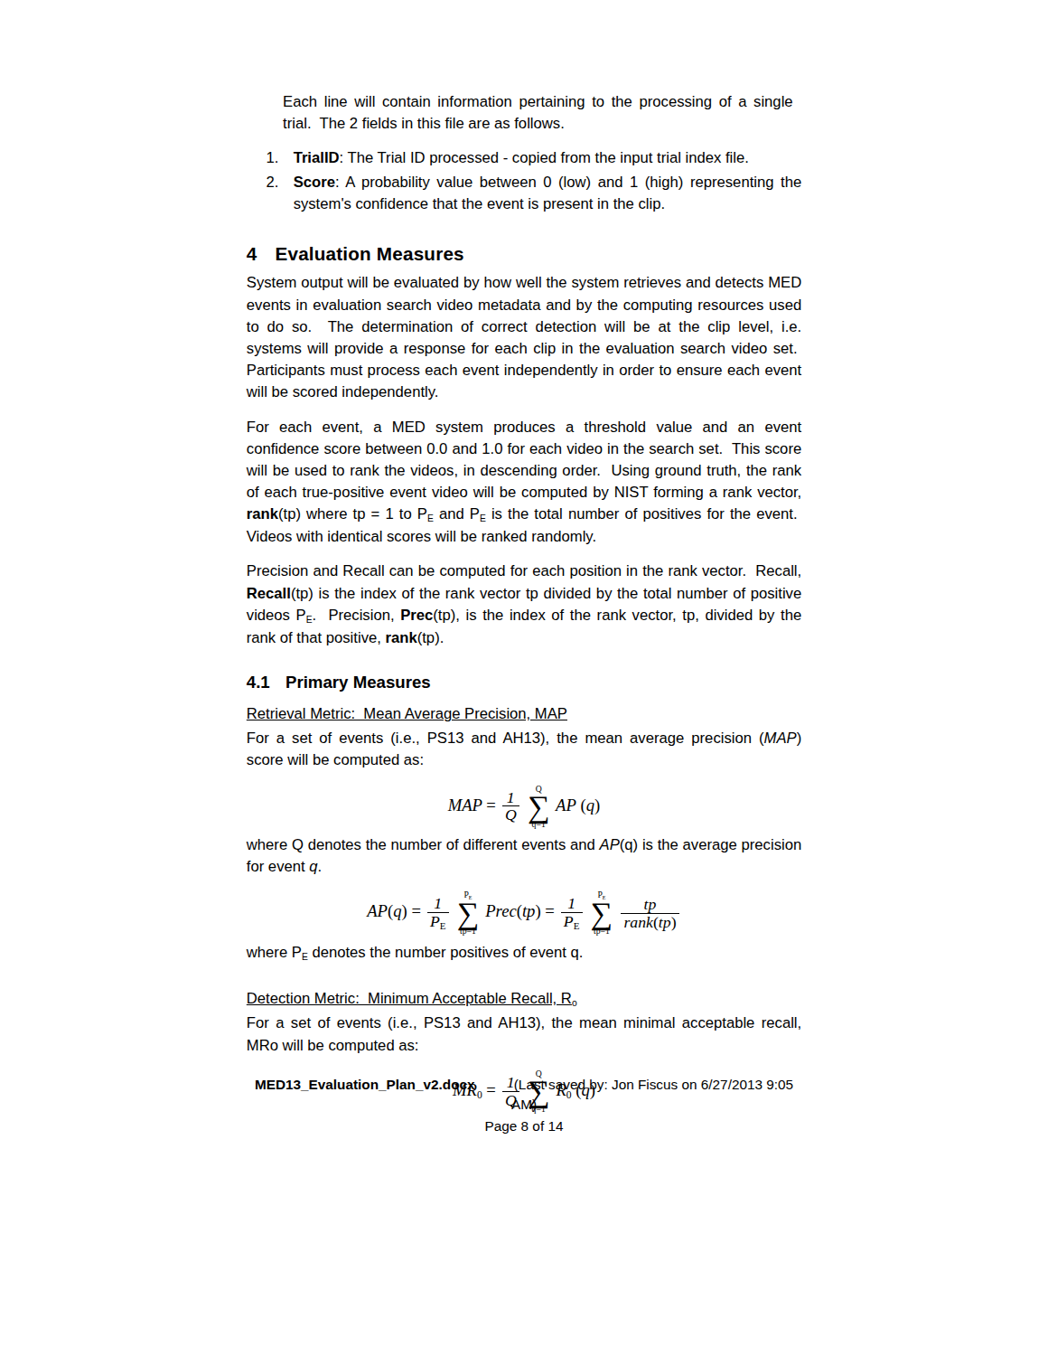Each line will contain information pertaining to the processing of a single trial. The 2 fields in this file are as follows.
TrialID: The Trial ID processed - copied from the input trial index file.
Score: A probability value between 0 (low) and 1 (high) representing the system's confidence that the event is present in the clip.
4 Evaluation Measures
System output will be evaluated by how well the system retrieves and detects MED events in evaluation search video metadata and by the computing resources used to do so. The determination of correct detection will be at the clip level, i.e. systems will provide a response for each clip in the evaluation search video set. Participants must process each event independently in order to ensure each event will be scored independently.
For each event, a MED system produces a threshold value and an event confidence score between 0.0 and 1.0 for each video in the search set. This score will be used to rank the videos, in descending order. Using ground truth, the rank of each true-positive event video will be computed by NIST forming a rank vector, rank(tp) where tp = 1 to PE and PE is the total number of positives for the event. Videos with identical scores will be ranked randomly.
Precision and Recall can be computed for each position in the rank vector. Recall, Recall(tp) is the index of the rank vector tp divided by the total number of positive videos PE. Precision, Prec(tp), is the index of the rank vector, tp, divided by the rank of that positive, rank(tp).
4.1 Primary Measures
Retrieval Metric: Mean Average Precision, MAP
For a set of events (i.e., PS13 and AH13), the mean average precision (MAP) score will be computed as:
MAP = 1 Q Q ∑ q=1 AP (q)
where Q denotes the number of different events and AP(q) is the average precision for event q.
AP(q) = 1 PE PE ∑ tp=1 Prec(tp) = 1 PE PE ∑ tp=1 tp rank(tp)
where PE denotes the number positives of event q.
Detection Metric: Minimum Acceptable Recall, Ro
For a set of events (i.e., PS13 and AH13), the mean minimal acceptable recall, MRo will be computed as:
MR0 = 1 Q Q ∑ q=1 R0 (q)
MED13_Evaluation_Plan_v2.docx(Last saved by: Jon Fiscus on 6/27/2013 9:05 AM) Page 8 of 14